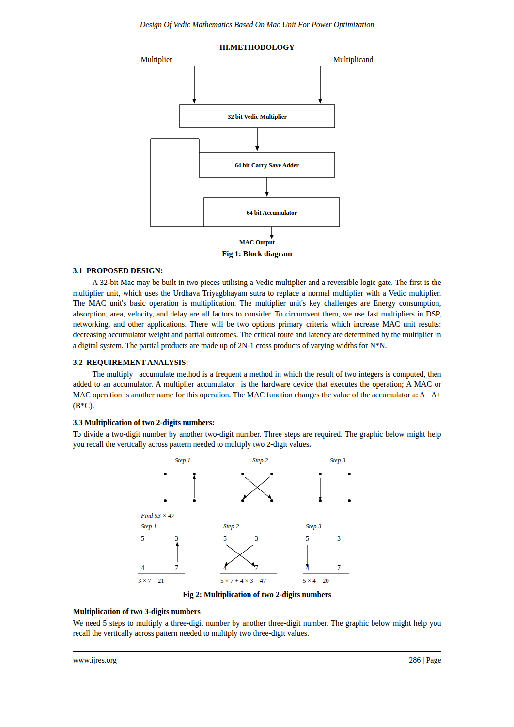Design Of Vedic Mathematics Based On Mac Unit For Power Optimization
III.METHODOLOGY
Multiplier Multiplicand
32 bit Vedic Multiplier 64 bit Carry Save Adder 64 bit Accumulator
MAC Output
Fig 1: Block diagram
3.1 PROPOSED DESIGN:
A 32-bit Mac may be built in two pieces utilising a Vedic multiplier and a reversible logic gate. The first is the multiplier unit, which uses the Urdhava Triyagbhayam sutra to replace a normal multiplier with a Vedic multiplier. The MAC unit's basic operation is multiplication. The multiplier unit's key challenges are Energy consumption, absorption, area, velocity, and delay are all factors to consider. To circumvent them, we use fast multipliers in DSP, networking, and other applications. There will be two options primary criteria which increase MAC unit results: decreasing accumulator weight and partial outcomes. The critical route and latency are determined by the multiplier in a digital system. The partial products are made up of 2N-1 cross products of varying widths for N*N.
3.2 REQUIREMENT ANALYSIS:
The multiply– accumulate method is a frequent a method in which the result of two integers is computed, then added to an accumulator. A multiplier accumulator is the hardware device that executes the operation; A MAC or MAC operation is another name for this operation. The MAC function changes the value of the accumulator a: A= A+(B*C).
3.3 Multiplication of two 2-digits numbers:
To divide a two-digit number by another two-digit number. Three steps are required. The graphic below might help you recall the vertically across pattern needed to multiply two 2-digit values.
Step 1 Step 2 Step 3 Find 53 × 47 Step 1 Step 2 Step 3 5 3 4 7 3 × 7 = 21 5 3 4 7 5 × 7 + 4 × 3 = 47 5 3 4 7 5 × 4 = 20
Fig 2: Multiplication of two 2-digits numbers
Multiplication of two 3-digits numbers
We need 5 steps to multiply a three-digit number by another three-digit number. The graphic below might help you recall the vertically across pattern needed to multiply two three-digit values.
www.ijres.org 286 | Page